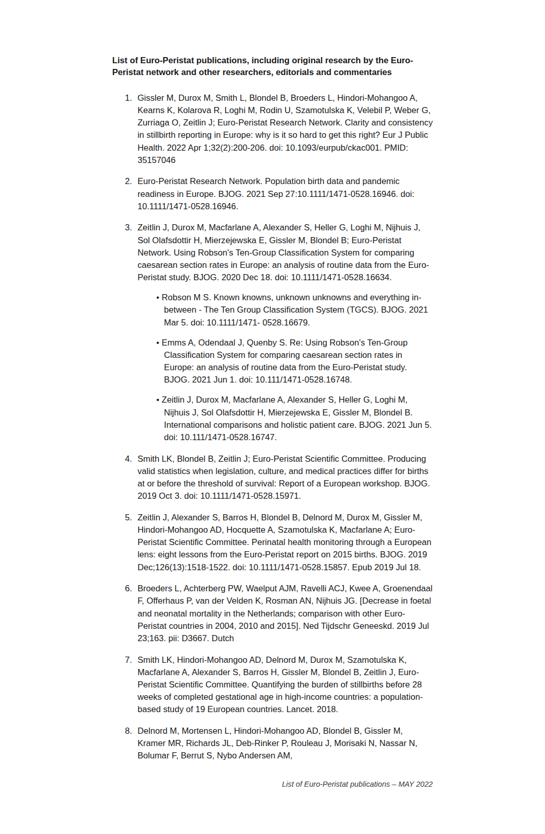List of Euro-Peristat publications, including original research by the Euro-Peristat network and other researchers, editorials and commentaries
Gissler M, Durox M, Smith L, Blondel B, Broeders L, Hindori-Mohangoo A, Kearns K, Kolarova R, Loghi M, Rodin U, Szamotulska K, Velebil P, Weber G, Zurriaga O, Zeitlin J; Euro-Peristat Research Network. Clarity and consistency in stillbirth reporting in Europe: why is it so hard to get this right? Eur J Public Health. 2022 Apr 1;32(2):200-206. doi: 10.1093/eurpub/ckac001. PMID: 35157046
Euro-Peristat Research Network. Population birth data and pandemic readiness in Europe. BJOG. 2021 Sep 27:10.1111/1471-0528.16946. doi: 10.1111/1471-0528.16946.
Zeitlin J, Durox M, Macfarlane A, Alexander S, Heller G, Loghi M, Nijhuis J, Sol Olafsdottir H, Mierzejewska E, Gissler M, Blondel B; Euro-Peristat Network. Using Robson's Ten-Group Classification System for comparing caesarean section rates in Europe: an analysis of routine data from the Euro-Peristat study. BJOG. 2020 Dec 18. doi: 10.1111/1471-0528.16634.
• Robson M S. Known knowns, unknown unknowns and everything in-between - The Ten Group Classification System (TGCS). BJOG. 2021 Mar 5. doi: 10.1111/1471- 0528.16679.
• Emms A, Odendaal J, Quenby S. Re: Using Robson's Ten-Group Classification System for comparing caesarean section rates in Europe: an analysis of routine data from the Euro-Peristat study. BJOG. 2021 Jun 1. doi: 10.111/1471-0528.16748.
• Zeitlin J, Durox M, Macfarlane A, Alexander S, Heller G, Loghi M, Nijhuis J, Sol Olafsdottir H, Mierzejewska E, Gissler M, Blondel B. International comparisons and holistic patient care. BJOG. 2021 Jun 5. doi: 10.111/1471-0528.16747.
Smith LK, Blondel B, Zeitlin J; Euro-Peristat Scientific Committee. Producing valid statistics when legislation, culture, and medical practices differ for births at or before the threshold of survival: Report of a European workshop. BJOG. 2019 Oct 3. doi: 10.1111/1471-0528.15971.
Zeitlin J, Alexander S, Barros H, Blondel B, Delnord M, Durox M, Gissler M, Hindori-Mohangoo AD, Hocquette A, Szamotulska K, Macfarlane A; Euro-Peristat Scientific Committee. Perinatal health monitoring through a European lens: eight lessons from the Euro-Peristat report on 2015 births. BJOG. 2019 Dec;126(13):1518-1522. doi: 10.1111/1471-0528.15857. Epub 2019 Jul 18.
Broeders L, Achterberg PW, Waelput AJM, Ravelli ACJ, Kwee A, Groenendaal F, Offerhaus P, van der Velden K, Rosman AN, Nijhuis JG. [Decrease in foetal and neonatal mortality in the Netherlands; comparison with other Euro-Peristat countries in 2004, 2010 and 2015]. Ned Tijdschr Geneeskd. 2019 Jul 23;163. pii: D3667. Dutch
Smith LK, Hindori-Mohangoo AD, Delnord M, Durox M, Szamotulska K, Macfarlane A, Alexander S, Barros H, Gissler M, Blondel B, Zeitlin J, Euro-Peristat Scientific Committee. Quantifying the burden of stillbirths before 28 weeks of completed gestational age in high-income countries: a population-based study of 19 European countries. Lancet. 2018.
Delnord M, Mortensen L, Hindori-Mohangoo AD, Blondel B, Gissler M, Kramer MR, Richards JL, Deb-Rinker P, Rouleau J, Morisaki N, Nassar N, Bolumar F, Berrut S, Nybo Andersen AM,
List of Euro-Peristat publications – MAY 2022